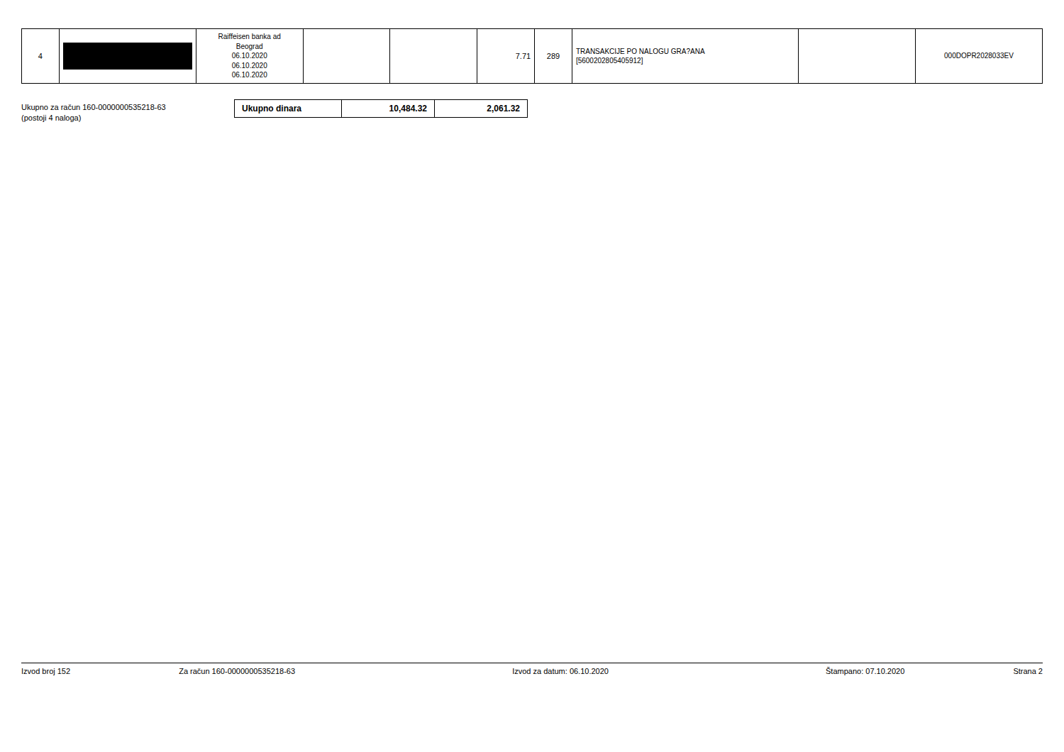| 4 | | Raiffeisen banka ad Beograd 06.10.2020 06.10.2020 06.10.2020 | | | 7.71 | 289 | TRANSAKCIJE PO NALOGU GRA?ANA [5600202805405912] | | 000DOPR2028033EV |
Ukupno za račun 160-0000000535218-63
(postoji 4 naloga)
| Ukupno dinara | 10,484.32 | 2,061.32 |
Izvod broj 152
Za račun 160-0000000535218-63 Izvod za datum: 06.10.2020 Štampano: 07.10.2020
Strana 2